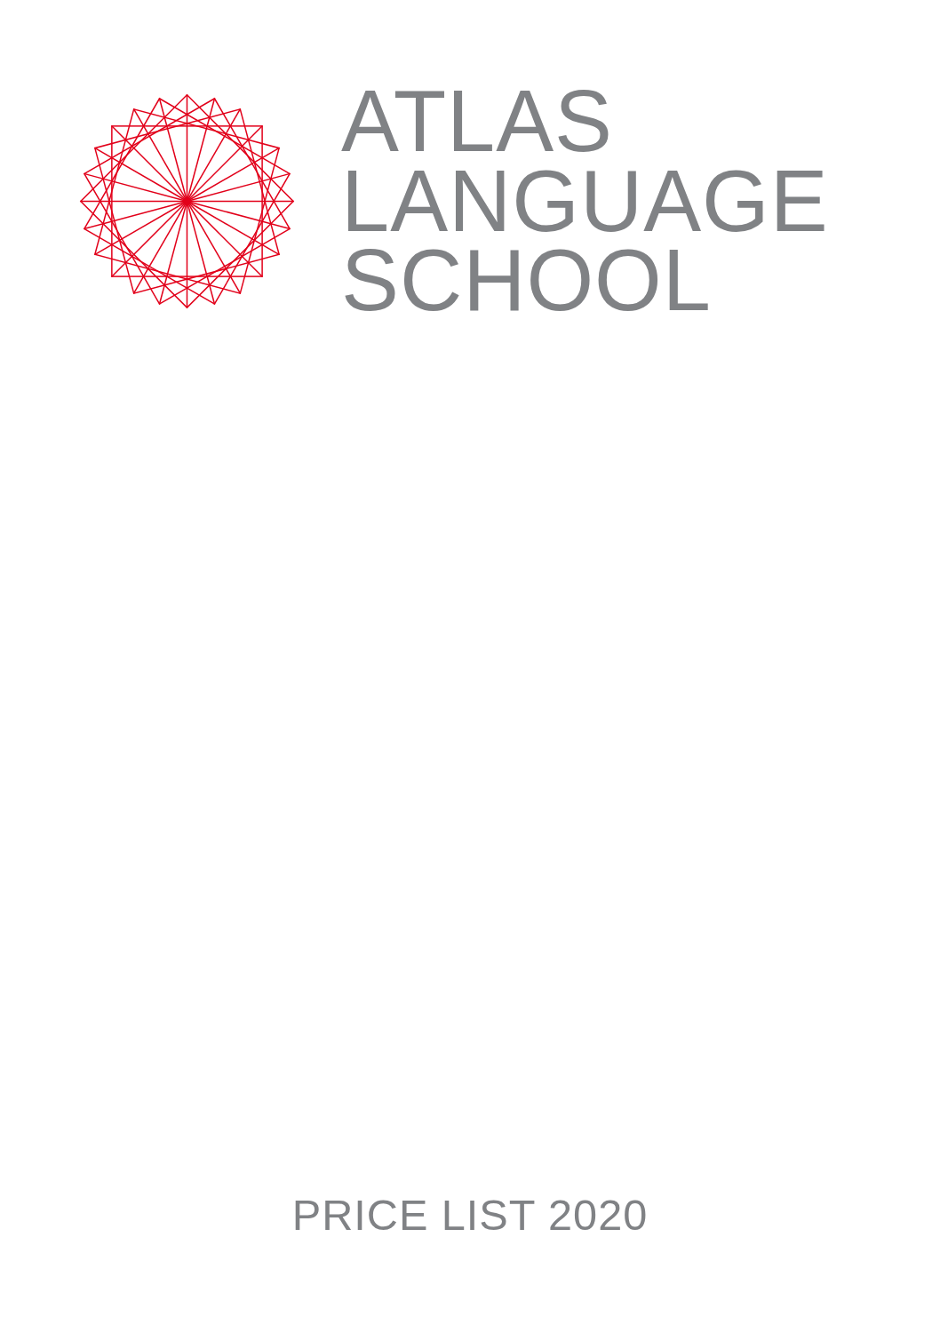Atlas Language School
Price List 2020